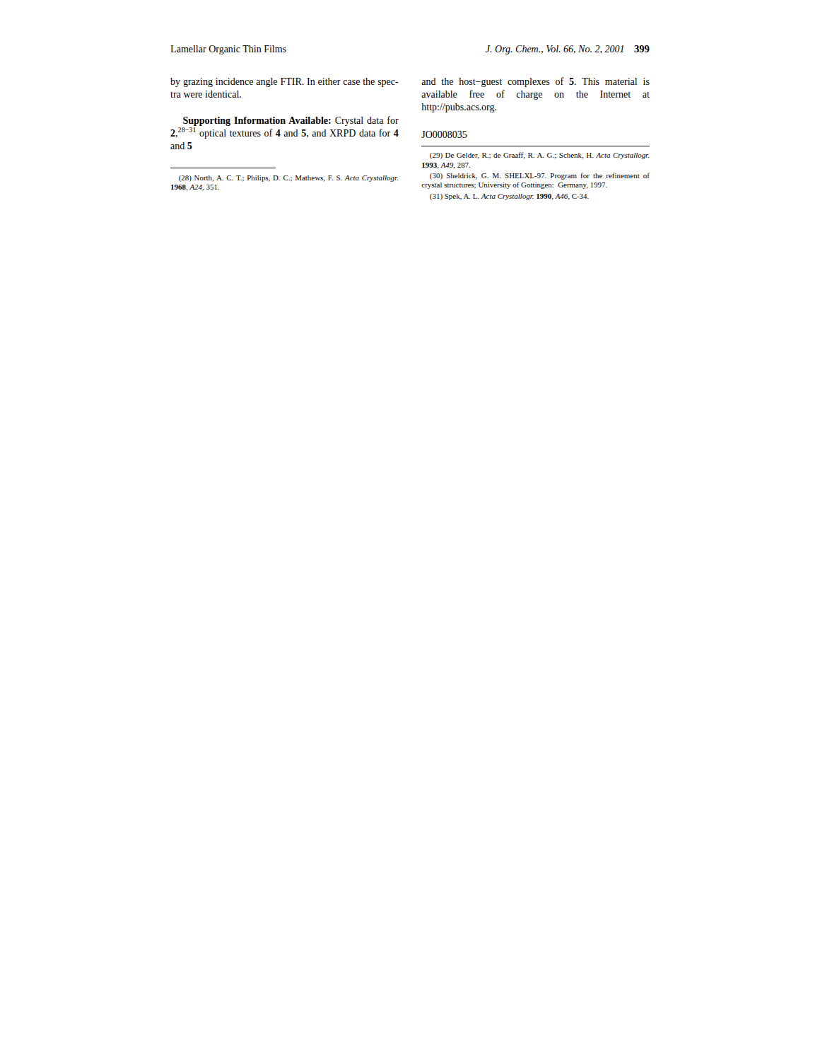Lamellar Organic Thin Films
J. Org. Chem., Vol. 66, No. 2, 2001399
by grazing incidence angle FTIR. In either case the spectra were identical.
Supporting Information Available: Crystal data for 2,28−31 optical textures of 4 and 5, and XRPD data for 4 and 5
(28) North, A. C. T.; Philips, D. C.; Mathews, F. S. Acta Crystallogr. 1968, A24, 351.
and the host−guest complexes of 5. This material is available free of charge on the Internet at http://pubs.acs.org.
JO0008035
(29) De Gelder, R.; de Graaff, R. A. G.; Schenk, H. Acta Crystallogr. 1993, A49, 287.
(30) Sheldrick, G. M. SHELXL-97. Program for the refinement of crystal structures; University of Gottingen: Germany, 1997.
(31) Spek, A. L. Acta Crystallogr. 1990, A46, C-34.